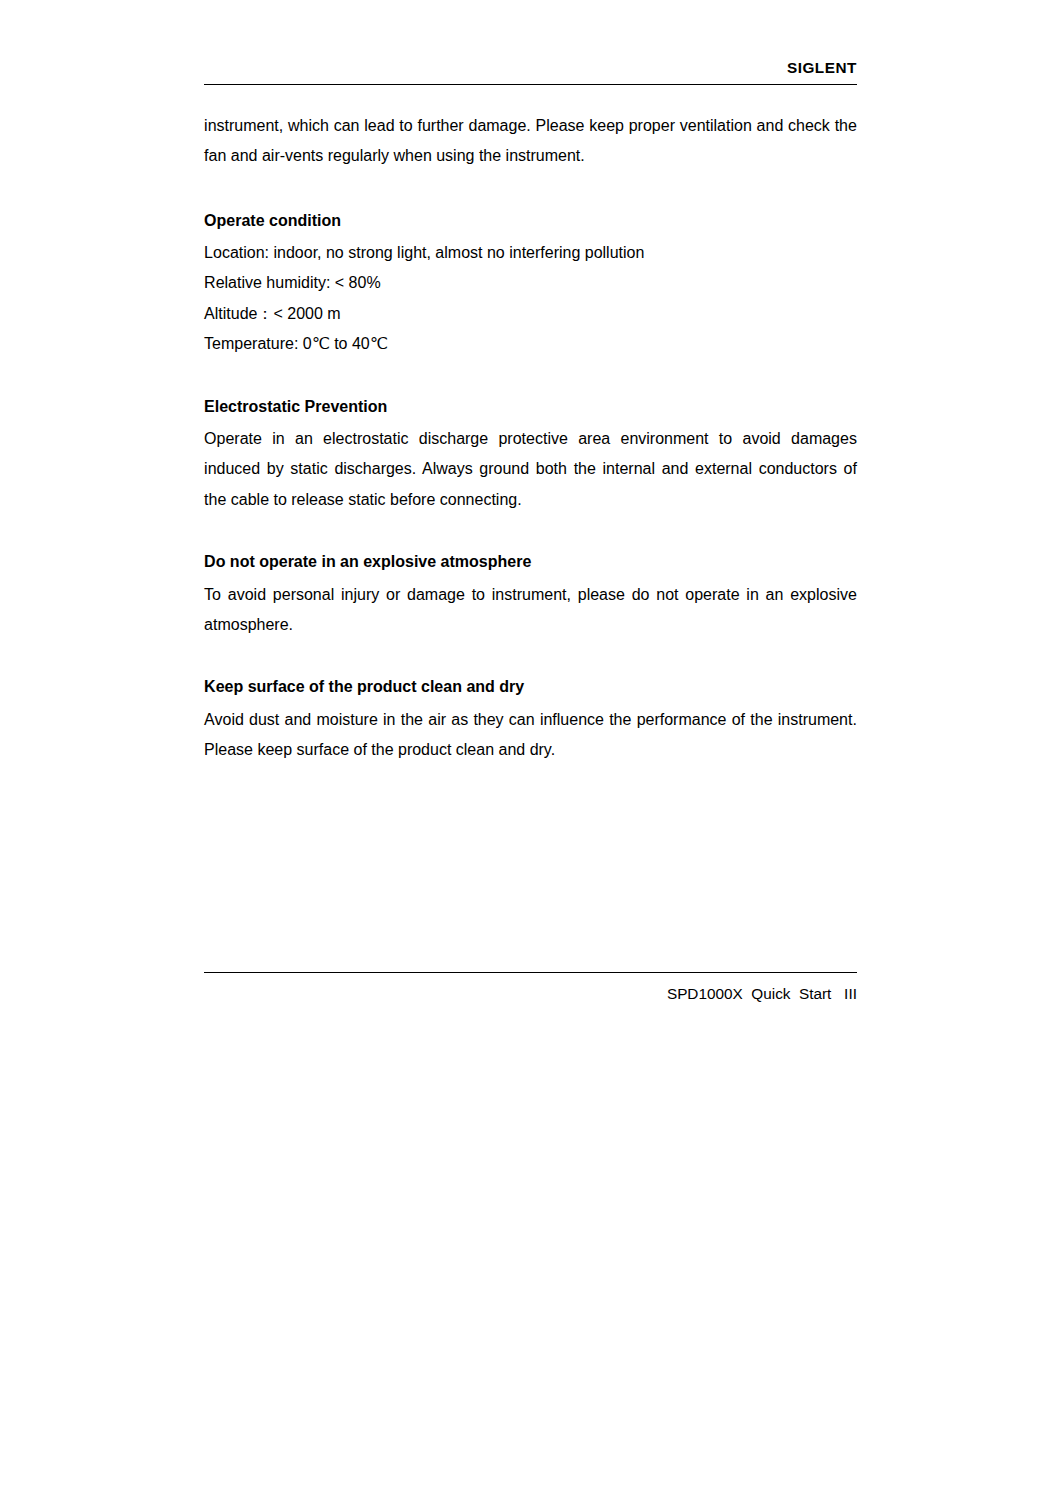SIGLENT
instrument, which can lead to further damage. Please keep proper ventilation and check the fan and air-vents regularly when using the instrument.
Operate condition
Location: indoor, no strong light, almost no interfering pollution
Relative humidity: < 80%
Altitude：< 2000 m
Temperature: 0℃ to 40℃
Electrostatic Prevention
Operate in an electrostatic discharge protective area environment to avoid damages induced by static discharges. Always ground both the internal and external conductors of the cable to release static before connecting.
Do not operate in an explosive atmosphere
To avoid personal injury or damage to instrument, please do not operate in an explosive atmosphere.
Keep surface of the product clean and dry
Avoid dust and moisture in the air as they can influence the performance of the instrument. Please keep surface of the product clean and dry.
SPD1000X Quick Start III